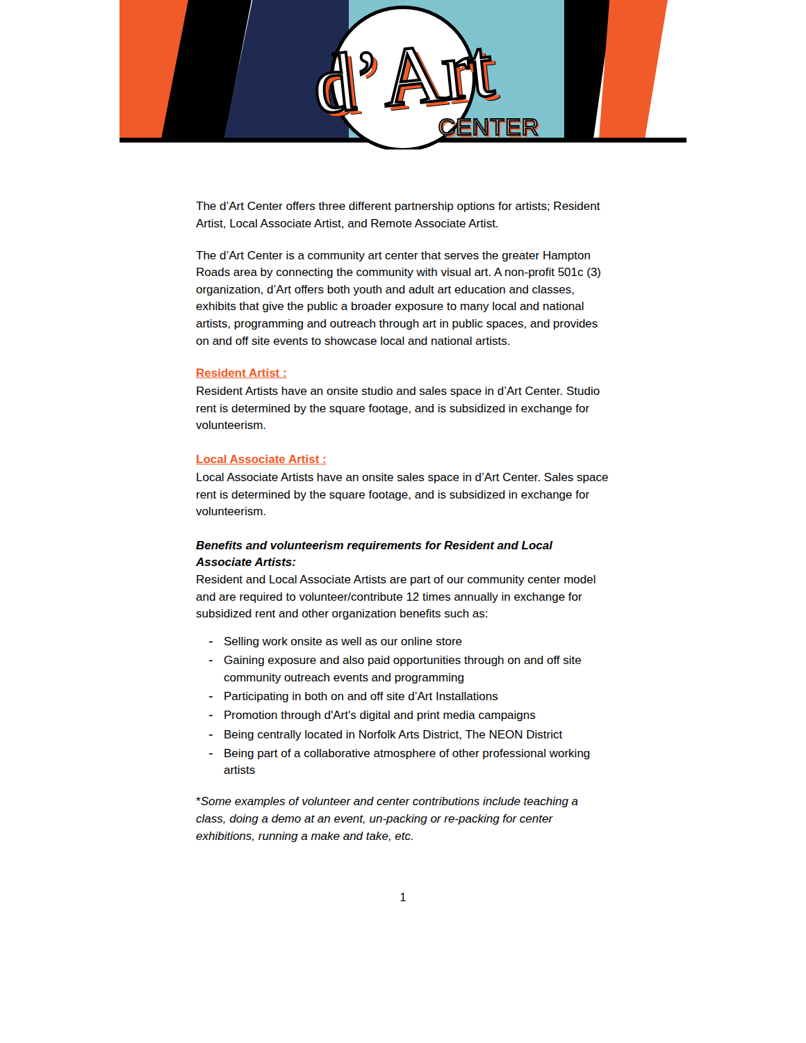d’Art
CENTER
The d’Art Center offers three different partnership options for artists; Resident Artist, Local Associate Artist, and Remote Associate Artist.
The d’Art Center is a community art center that serves the greater Hampton Roads area by connecting the community with visual art. A non-profit 501c (3) organization, d’Art offers both youth and adult art education and classes, exhibits that give the public a broader exposure to many local and national artists, programming and outreach through art in public spaces, and provides on and off site events to showcase local and national artists.
Resident Artist :
Resident Artists have an onsite studio and sales space in d’Art Center. Studio rent is determined by the square footage, and is subsidized in exchange for volunteerism.
Local Associate Artist :
Local Associate Artists have an onsite sales space in d’Art Center. Sales space rent is determined by the square footage, and is subsidized in exchange for volunteerism.
Benefits and volunteerism requirements for Resident and Local Associate Artists:
Resident and Local Associate Artists are part of our community center model and are required to volunteer/contribute 12 times annually in exchange for subsidized rent and other organization benefits such as:
Selling work onsite as well as our online store
Gaining exposure and also paid opportunities through on and off site community outreach events and programming
Participating in both on and off site d’Art Installations
Promotion through d'Art's digital and print media campaigns
Being centrally located in Norfolk Arts District, The NEON District
Being part of a collaborative atmosphere of other professional working artists
*Some examples of volunteer and center contributions include teaching a class, doing a demo at an event, un-packing or re-packing for center exhibitions, running a make and take, etc.
1